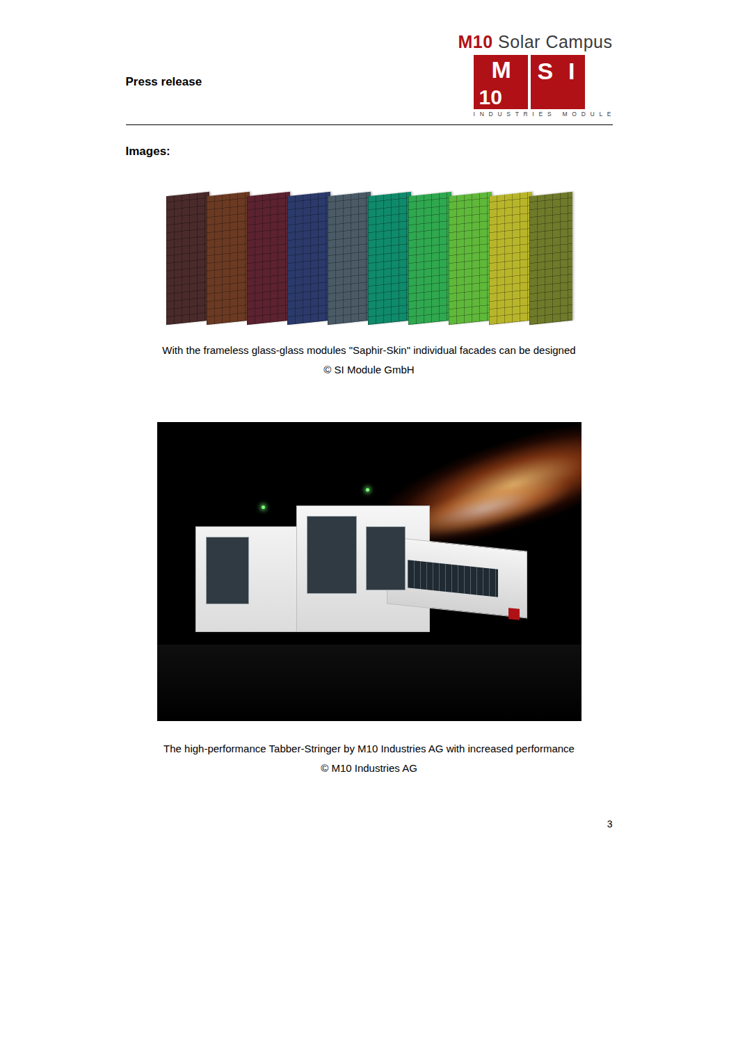Press release
M10 Solar Campus
M 10
SI
I N D U S T R I E S M O D U L E
Images:
With the frameless glass-glass modules "Saphir-Skin" individual facades can be designed
© SI Module GmbH
The high-performance Tabber-Stringer by M10 Industries AG with increased performance
© M10 Industries AG
3